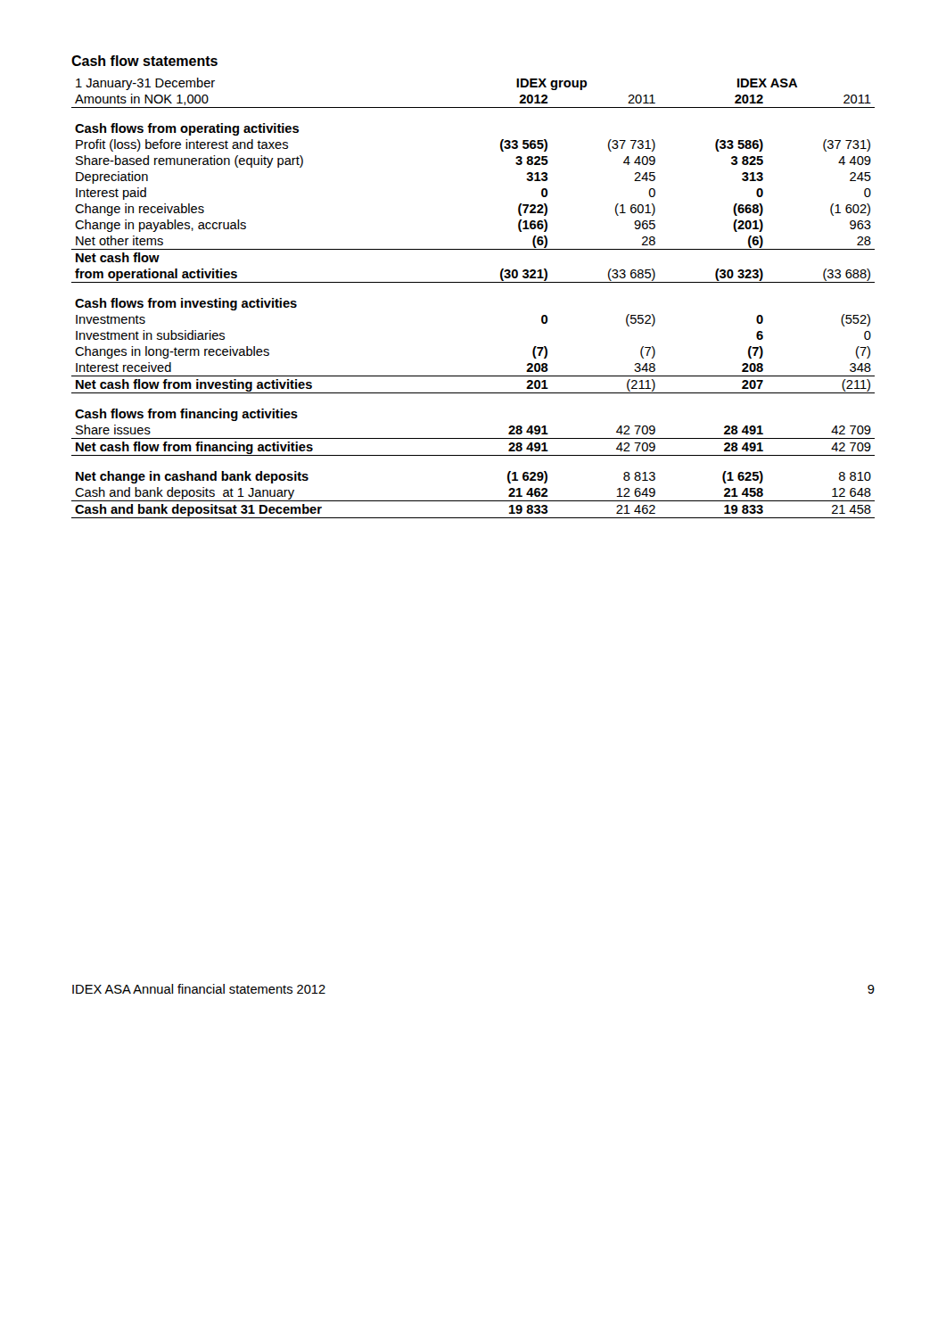Cash flow statements
| 1 January-31 December | IDEX group | IDEX ASA |
| Amounts in NOK 1,000 | 2012 | 2011 | 2012 | 2011 |
| Cash flows from operating activities | | | | |
| Profit (loss) before interest and taxes | (33 565) | (37 731) | (33 586) | (37 731) |
| Share-based remuneration (equity part) | 3 825 | 4 409 | 3 825 | 4 409 |
| Depreciation | 313 | 245 | 313 | 245 |
| Interest paid | 0 | 0 | 0 | 0 |
| Change in receivables | (722) | (1 601) | (668) | (1 602) |
| Change in payables, accruals | (166) | 965 | (201) | 963 |
| Net other items | (6) | 28 | (6) | 28 |
| Net cash flow | | | | |
| from operational activities | (30 321) | (33 685) | (30 323) | (33 688) |
| Cash flows from investing activities | | | | |
| Investments | 0 | (552) | 0 | (552) |
| Investment in subsidiaries | | | 6 | 0 |
| Changes in long-term receivables | (7) | (7) | (7) | (7) |
| Interest received | 208 | 348 | 208 | 348 |
| Net cash flow from investing activities | 201 | (211) | 207 | (211) |
| Cash flows from financing activities | | | | |
| Share issues | 28 491 | 42 709 | 28 491 | 42 709 |
| Net cash flow from financing activities | 28 491 | 42 709 | 28 491 | 42 709 |
| Net change in cashand bank deposits | (1 629) | 8 813 | (1 625) | 8 810 |
| Cash and bank deposits at 1 January | 21 462 | 12 649 | 21 458 | 12 648 |
| Cash and bank depositsat 31 December | 19 833 | 21 462 | 19 833 | 21 458 |
IDEX ASA Annual financial statements 2012 9